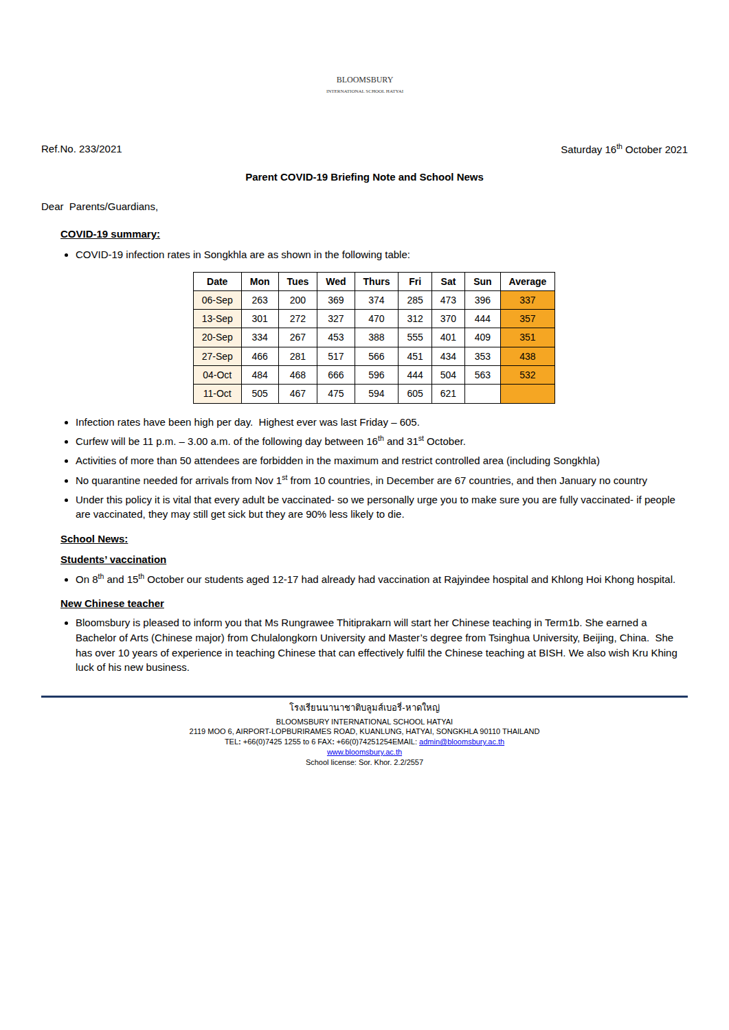Ref.No. 233/2021 Saturday 16th October 2021
Parent COVID-19 Briefing Note and School News
Dear Parents/Guardians,
COVID-19 summary:
COVID-19 infection rates in Songkhla are as shown in the following table:
| Date | Mon | Tues | Wed | Thurs | Fri | Sat | Sun | Average |
| --- | --- | --- | --- | --- | --- | --- | --- | --- |
| 06-Sep | 263 | 200 | 369 | 374 | 285 | 473 | 396 | 337 |
| 13-Sep | 301 | 272 | 327 | 470 | 312 | 370 | 444 | 357 |
| 20-Sep | 334 | 267 | 453 | 388 | 555 | 401 | 409 | 351 |
| 27-Sep | 466 | 281 | 517 | 566 | 451 | 434 | 353 | 438 |
| 04-Oct | 484 | 468 | 666 | 596 | 444 | 504 | 563 | 532 |
| 11-Oct | 505 | 467 | 475 | 594 | 605 | 621 | | |
Infection rates have been high per day. Highest ever was last Friday – 605.
Curfew will be 11 p.m. – 3.00 a.m. of the following day between 16th and 31st October.
Activities of more than 50 attendees are forbidden in the maximum and restrict controlled area (including Songkhla)
No quarantine needed for arrivals from Nov 1st from 10 countries, in December are 67 countries, and then January no country
Under this policy it is vital that every adult be vaccinated- so we personally urge you to make sure you are fully vaccinated- if people are vaccinated, they may still get sick but they are 90% less likely to die.
School News:
Students’ vaccination
On 8th and 15th October our students aged 12-17 had already had vaccination at Rajyindee hospital and Khlong Hoi Khong hospital.
New Chinese teacher
Bloomsbury is pleased to inform you that Ms Rungrawee Thitiprakarn will start her Chinese teaching in Term1b. She earned a Bachelor of Arts (Chinese major) from Chulalongkorn University and Master’s degree from Tsinghua University, Beijing, China. She has over 10 years of experience in teaching Chinese that can effectively fulfil the Chinese teaching at BISH. We also wish Kru Khing luck of his new business.
โรงเรียนนานาชาติบลูมส์เบอรี่-หาดใหญ่
BLOOMSBURY INTERNATIONAL SCHOOL HATYAI
2119 MOO 6, AIRPORT-LOPBURIRAMES ROAD, KUANLUNG, HATYAI, SONGKHLA 90110 THAILAND
TEL: +66(0)7425 1255 to 6 FAX: +66(0)74251254EMAIL: admin@bloomsbury.ac.th
www.bloomsbury.ac.th
School license: Sor. Khor. 2.2/2557